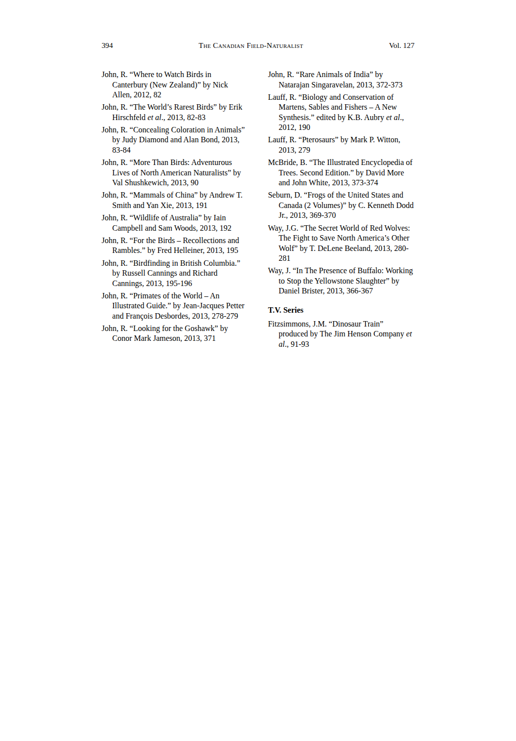394 The Canadian Field-Naturalist Vol. 127
John, R. “Where to Watch Birds in Canterbury (New Zealand)” by Nick Allen, 2012, 82
John, R. “The World’s Rarest Birds” by Erik Hirschfeld et al., 2013, 82-83
John, R. “Concealing Coloration in Animals” by Judy Diamond and Alan Bond, 2013, 83-84
John, R. “More Than Birds: Adventurous Lives of North American Naturalists” by Val Shushkewich, 2013, 90
John, R. “Mammals of China” by Andrew T. Smith and Yan Xie, 2013, 191
John, R. “Wildlife of Australia” by Iain Campbell and Sam Woods, 2013, 192
John, R. “For the Birds – Recollections and Rambles.” by Fred Helleiner, 2013, 195
John, R. “Birdfinding in British Columbia.” by Russell Cannings and Richard Cannings, 2013, 195-196
John, R. “Primates of the World – An Illustrated Guide.” by Jean-Jacques Petter and François Desbordes, 2013, 278-279
John, R. “Looking for the Goshawk” by Conor Mark Jameson, 2013, 371
John, R. “Rare Animals of India” by Natarajan Singaravelan, 2013, 372-373
Lauff, R. “Biology and Conservation of Martens, Sables and Fishers – A New Synthesis.” edited by K.B. Aubry et al., 2012, 190
Lauff, R. “Pterosaurs” by Mark P. Witton, 2013, 279
McBride, B. “The Illustrated Encyclopedia of Trees. Second Edition.” by David More and John White, 2013, 373-374
Seburn, D. “Frogs of the United States and Canada (2 Volumes)” by C. Kenneth Dodd Jr., 2013, 369-370
Way, J.G. “The Secret World of Red Wolves: The Fight to Save North America’s Other Wolf” by T. DeLene Beeland, 2013, 280-281
Way, J. “In The Presence of Buffalo: Working to Stop the Yellowstone Slaughter” by Daniel Brister, 2013, 366-367
T.V. Series
Fitzsimmons, J.M. “Dinosaur Train” produced by The Jim Henson Company et al., 91-93